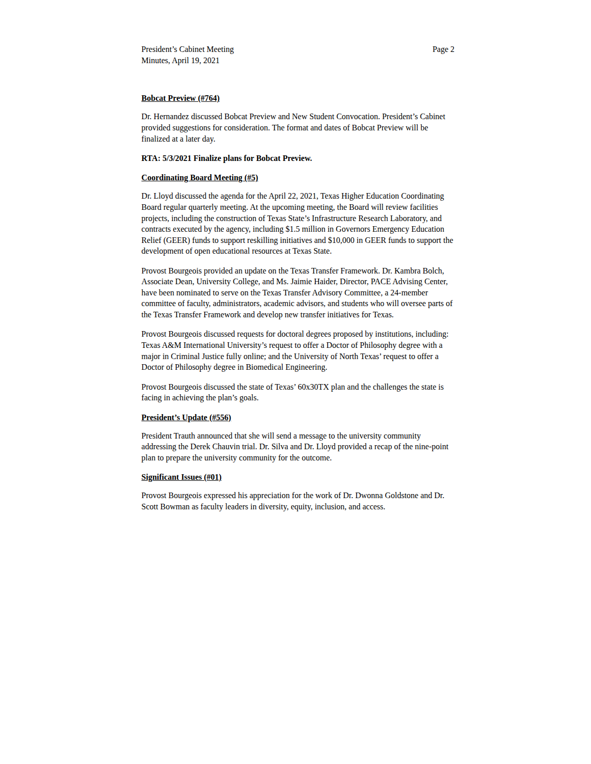President’s Cabinet Meeting
Minutes, April 19, 2021
Page 2
Bobcat Preview (#764)
Dr. Hernandez discussed Bobcat Preview and New Student Convocation. President’s Cabinet provided suggestions for consideration. The format and dates of Bobcat Preview will be finalized at a later day.
RTA: 5/3/2021 Finalize plans for Bobcat Preview.
Coordinating Board Meeting (#5)
Dr. Lloyd discussed the agenda for the April 22, 2021, Texas Higher Education Coordinating Board regular quarterly meeting. At the upcoming meeting, the Board will review facilities projects, including the construction of Texas State’s Infrastructure Research Laboratory, and contracts executed by the agency, including $1.5 million in Governors Emergency Education Relief (GEER) funds to support reskilling initiatives and $10,000 in GEER funds to support the development of open educational resources at Texas State.
Provost Bourgeois provided an update on the Texas Transfer Framework. Dr. Kambra Bolch, Associate Dean, University College, and Ms. Jaimie Haider, Director, PACE Advising Center, have been nominated to serve on the Texas Transfer Advisory Committee, a 24-member committee of faculty, administrators, academic advisors, and students who will oversee parts of the Texas Transfer Framework and develop new transfer initiatives for Texas.
Provost Bourgeois discussed requests for doctoral degrees proposed by institutions, including: Texas A&M International University’s request to offer a Doctor of Philosophy degree with a major in Criminal Justice fully online; and the University of North Texas’ request to offer a Doctor of Philosophy degree in Biomedical Engineering.
Provost Bourgeois discussed the state of Texas’ 60x30TX plan and the challenges the state is facing in achieving the plan’s goals.
President’s Update (#556)
President Trauth announced that she will send a message to the university community addressing the Derek Chauvin trial. Dr. Silva and Dr. Lloyd provided a recap of the nine-point plan to prepare the university community for the outcome.
Significant Issues (#01)
Provost Bourgeois expressed his appreciation for the work of Dr. Dwonna Goldstone and Dr. Scott Bowman as faculty leaders in diversity, equity, inclusion, and access.